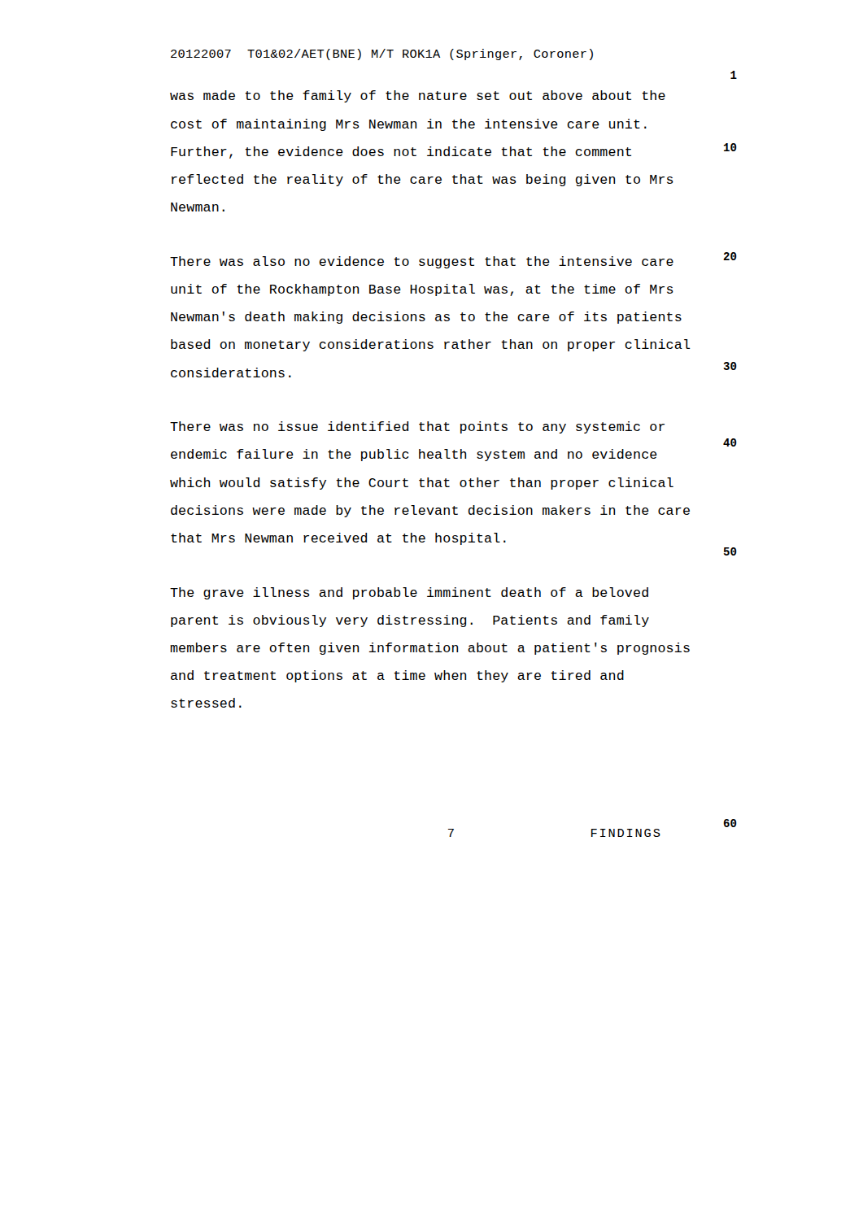1 10 20 30 40 50
20122007 T01&02/AET(BNE) M/T ROK1A (Springer, Coroner)
was made to the family of the nature set out above about the cost of maintaining Mrs Newman in the intensive care unit. Further, the evidence does not indicate that the comment reflected the reality of the care that was being given to Mrs Newman.
There was also no evidence to suggest that the intensive care unit of the Rockhampton Base Hospital was, at the time of Mrs Newman's death making decisions as to the care of its patients based on monetary considerations rather than on proper clinical considerations.
There was no issue identified that points to any systemic or endemic failure in the public health system and no evidence which would satisfy the Court that other than proper clinical decisions were made by the relevant decision makers in the care that Mrs Newman received at the hospital.
The grave illness and probable imminent death of a beloved parent is obviously very distressing. Patients and family members are often given information about a patient's prognosis and treatment options at a time when they are tired and stressed.
7 FINDINGS 60